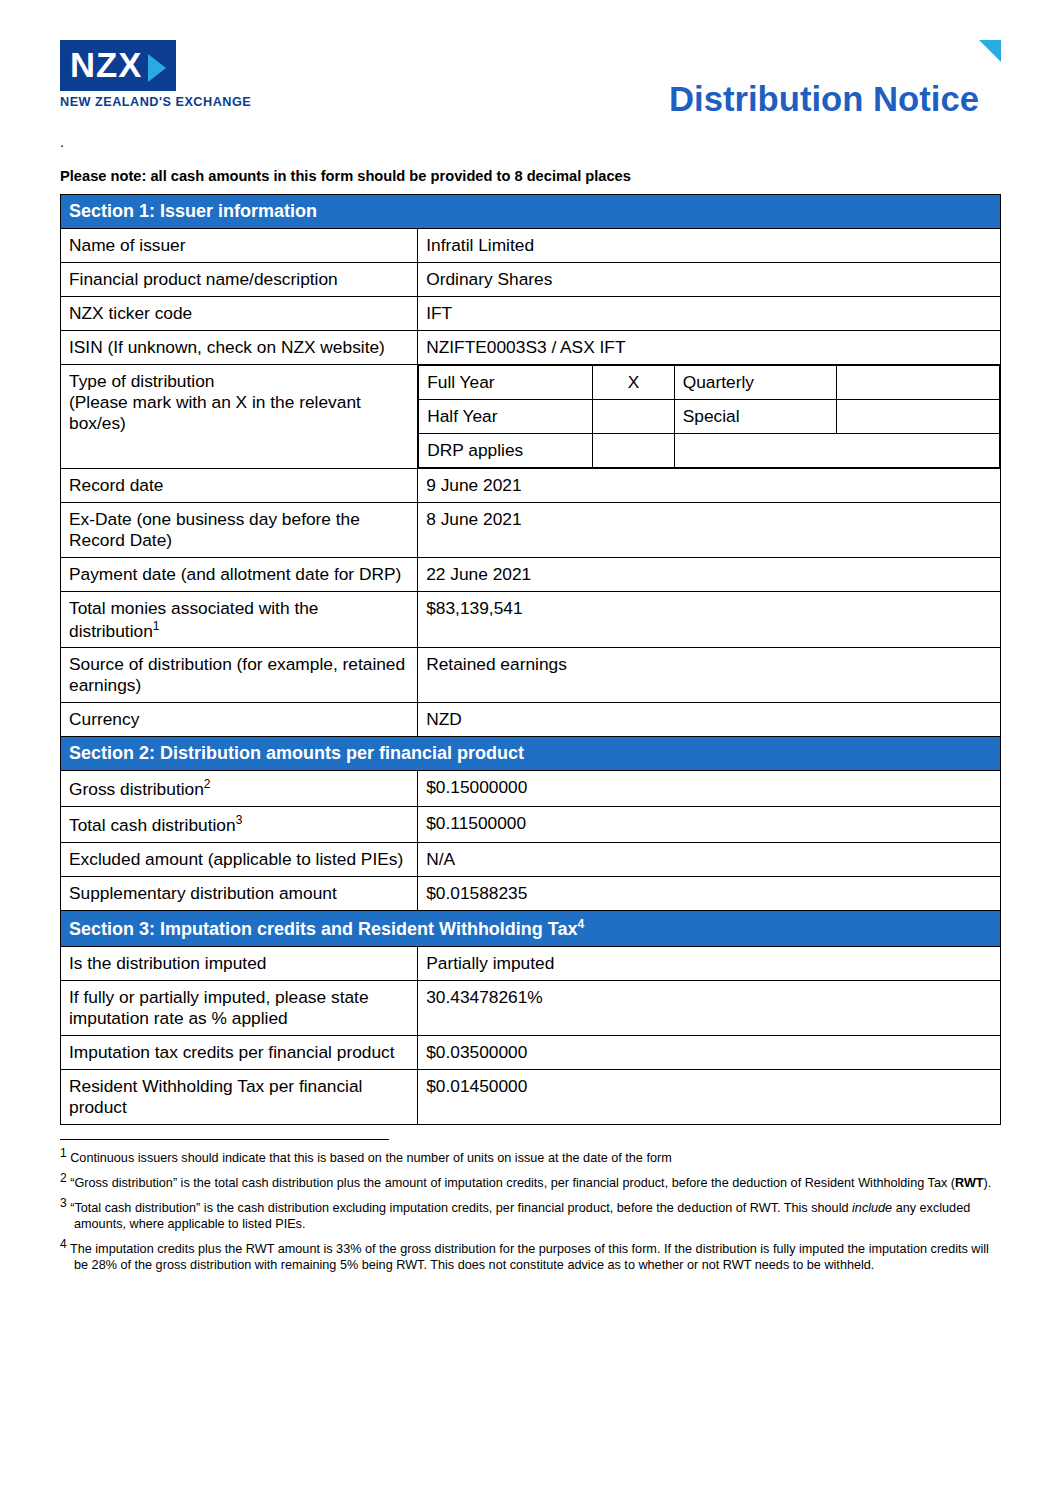NZX
NEW ZEALAND'S EXCHANGE
Distribution Notice
.
Please note: all cash amounts in this form should be provided to 8 decimal places
| Section 1: Issuer information |
| Name of issuer | Infratil Limited |
| Financial product name/description | Ordinary Shares |
| NZX ticker code | IFT |
| ISIN (If unknown, check on NZX website) | NZIFTE0003S3 / ASX IFT |
| Type of distribution (Please mark with an X in the relevant box/es) | / Full Year / X / Quarterly / / / Half Year / / Special / / / DRP applies / / / |
| Record date | 9 June 2021 |
| Ex-Date (one business day before the Record Date) | 8 June 2021 |
| Payment date (and allotment date for DRP) | 22 June 2021 |
| Total monies associated with the distribution 1 | $83,139,541 |
| Source of distribution (for example, retained earnings) | Retained earnings |
| Currency | NZD |
| Section 2: Distribution amounts per financial product |
| Gross distribution 2 | $0.15000000 |
| Total cash distribution 3 | $0.11500000 |
| Excluded amount (applicable to listed PIEs) | N/A |
| Supplementary distribution amount | $0.01588235 |
| Section 3: Imputation credits and Resident Withholding Tax 4 |
| Is the distribution imputed | Partially imputed |
| If fully or partially imputed, please state imputation rate as % applied | 30.43478261% |
| Imputation tax credits per financial product | $0.03500000 |
| Resident Withholding Tax per financial product | $0.01450000 |
1 Continuous issuers should indicate that this is based on the number of units on issue at the date of the form
2 “Gross distribution” is the total cash distribution plus the amount of imputation credits, per financial product, before the deduction of Resident Withholding Tax (RWT).
3 “Total cash distribution” is the cash distribution excluding imputation credits, per financial product, before the deduction of RWT. This should include any excluded amounts, where applicable to listed PIEs.
4 The imputation credits plus the RWT amount is 33% of the gross distribution for the purposes of this form. If the distribution is fully imputed the imputation credits will be 28% of the gross distribution with remaining 5% being RWT. This does not constitute advice as to whether or not RWT needs to be withheld.